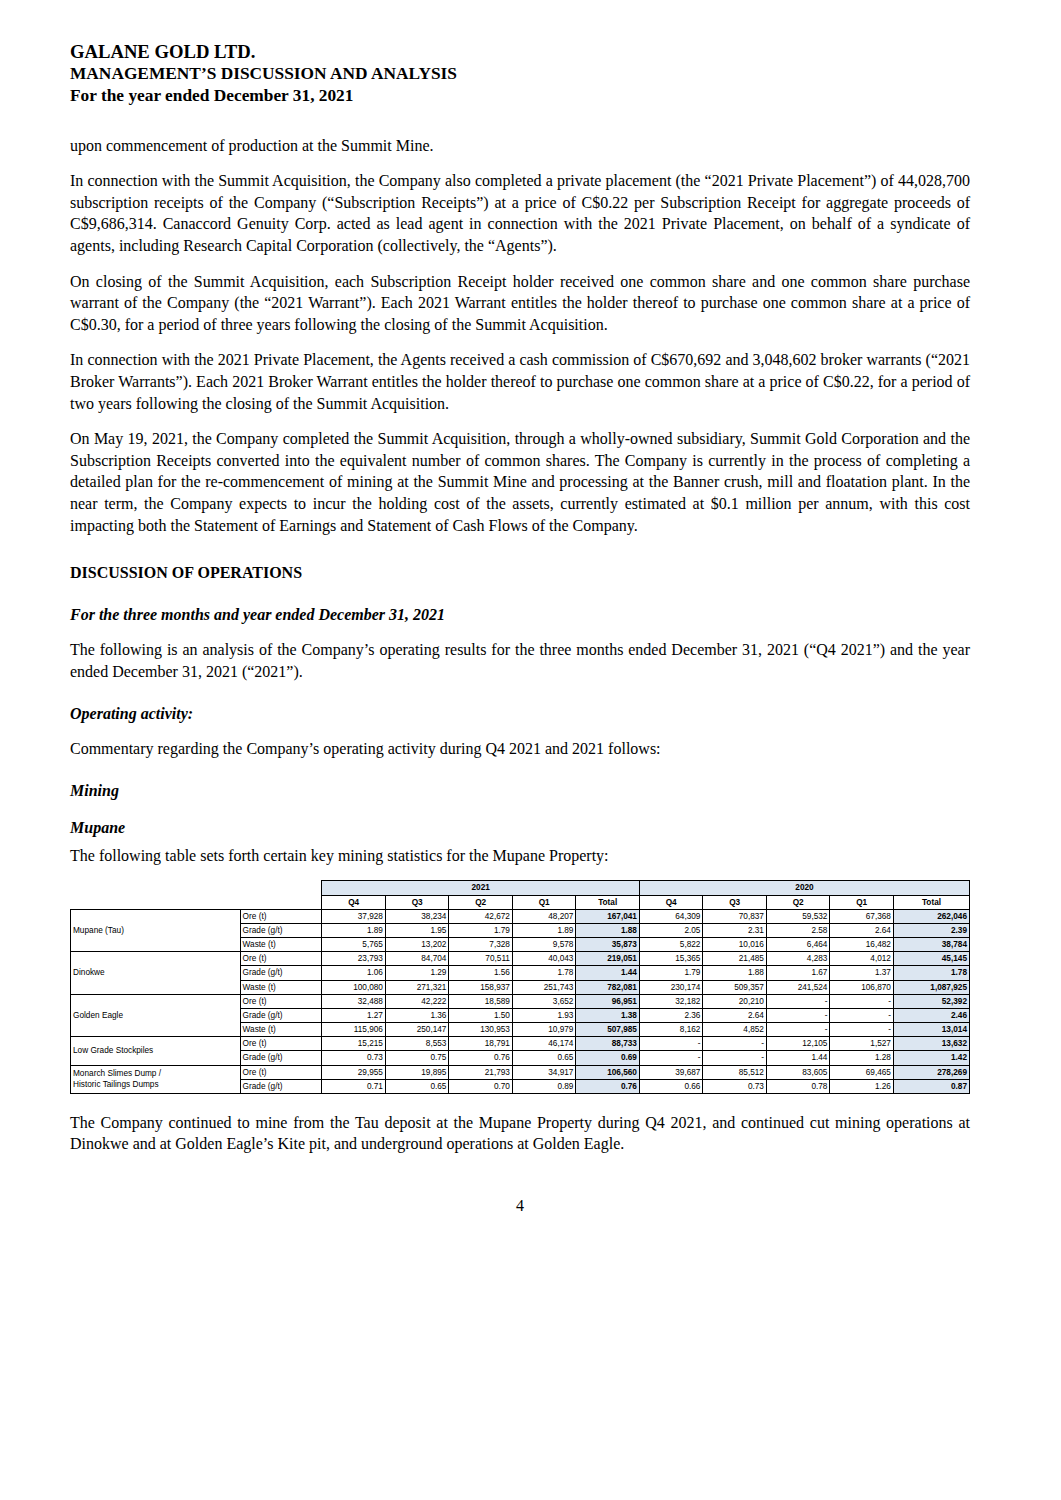GALANE GOLD LTD.
MANAGEMENT’S DISCUSSION AND ANALYSIS
For the year ended December 31, 2021
upon commencement of production at the Summit Mine.
In connection with the Summit Acquisition, the Company also completed a private placement (the “2021 Private Placement”) of 44,028,700 subscription receipts of the Company (“Subscription Receipts”) at a price of C$0.22 per Subscription Receipt for aggregate proceeds of C$9,686,314. Canaccord Genuity Corp. acted as lead agent in connection with the 2021 Private Placement, on behalf of a syndicate of agents, including Research Capital Corporation (collectively, the “Agents”).
On closing of the Summit Acquisition, each Subscription Receipt holder received one common share and one common share purchase warrant of the Company (the “2021 Warrant”). Each 2021 Warrant entitles the holder thereof to purchase one common share at a price of C$0.30, for a period of three years following the closing of the Summit Acquisition.
In connection with the 2021 Private Placement, the Agents received a cash commission of C$670,692 and 3,048,602 broker warrants (“2021 Broker Warrants”). Each 2021 Broker Warrant entitles the holder thereof to purchase one common share at a price of C$0.22, for a period of two years following the closing of the Summit Acquisition.
On May 19, 2021, the Company completed the Summit Acquisition, through a wholly-owned subsidiary, Summit Gold Corporation and the Subscription Receipts converted into the equivalent number of common shares. The Company is currently in the process of completing a detailed plan for the re-commencement of mining at the Summit Mine and processing at the Banner crush, mill and floatation plant. In the near term, the Company expects to incur the holding cost of the assets, currently estimated at $0.1 million per annum, with this cost impacting both the Statement of Earnings and Statement of Cash Flows of the Company.
DISCUSSION OF OPERATIONS
For the three months and year ended December 31, 2021
The following is an analysis of the Company’s operating results for the three months ended December 31, 2021 (“Q4 2021”) and the year ended December 31, 2021 (“2021”).
Operating activity:
Commentary regarding the Company’s operating activity during Q4 2021 and 2021 follows:
Mining
Mupane
The following table sets forth certain key mining statistics for the Mupane Property:
| | | 2021 | 2020 |
| --- | --- | --- | --- |
| | | Q4 | Q3 | Q2 | Q1 | Total | Q4 | Q3 | Q2 | Q1 | Total |
| Mupane (Tau) | Ore (t) | 37,928 | 38,234 | 42,672 | 48,207 | 167,041 | 64,309 | 70,837 | 59,532 | 67,368 | 262,046 |
| Grade (g/t) | 1.89 | 1.95 | 1.79 | 1.89 | 1.88 | 2.05 | 2.31 | 2.58 | 2.64 | 2.39 |
| Waste (t) | 5,765 | 13,202 | 7,328 | 9,578 | 35,873 | 5,822 | 10,016 | 6,464 | 16,482 | 38,784 |
| Dinokwe | Ore (t) | 23,793 | 84,704 | 70,511 | 40,043 | 219,051 | 15,365 | 21,485 | 4,283 | 4,012 | 45,145 |
| Grade (g/t) | 1.06 | 1.29 | 1.56 | 1.78 | 1.44 | 1.79 | 1.88 | 1.67 | 1.37 | 1.78 |
| Waste (t) | 100,080 | 271,321 | 158,937 | 251,743 | 782,081 | 230,174 | 509,357 | 241,524 | 106,870 | 1,087,925 |
| Golden Eagle | Ore (t) | 32,488 | 42,222 | 18,589 | 3,652 | 96,951 | 32,182 | 20,210 | - | - | 52,392 |
| Grade (g/t) | 1.27 | 1.36 | 1.50 | 1.93 | 1.38 | 2.36 | 2.64 | - | - | 2.46 |
| Waste (t) | 115,906 | 250,147 | 130,953 | 10,979 | 507,985 | 8,162 | 4,852 | - | - | 13,014 |
| Low Grade Stockpiles | Ore (t) | 15,215 | 8,553 | 18,791 | 46,174 | 88,733 | - | - | 12,105 | 1,527 | 13,632 |
| Grade (g/t) | 0.73 | 0.75 | 0.76 | 0.65 | 0.69 | - | - | 1.44 | 1.28 | 1.42 |
| Monarch Slimes Dump / Historic Tailings Dumps | Ore (t) | 29,955 | 19,895 | 21,793 | 34,917 | 106,560 | 39,687 | 85,512 | 83,605 | 69,465 | 278,269 |
| Grade (g/t) | 0.71 | 0.65 | 0.70 | 0.89 | 0.76 | 0.66 | 0.73 | 0.78 | 1.26 | 0.87 |
The Company continued to mine from the Tau deposit at the Mupane Property during Q4 2021, and continued cut mining operations at Dinokwe and at Golden Eagle’s Kite pit, and underground operations at Golden Eagle.
4